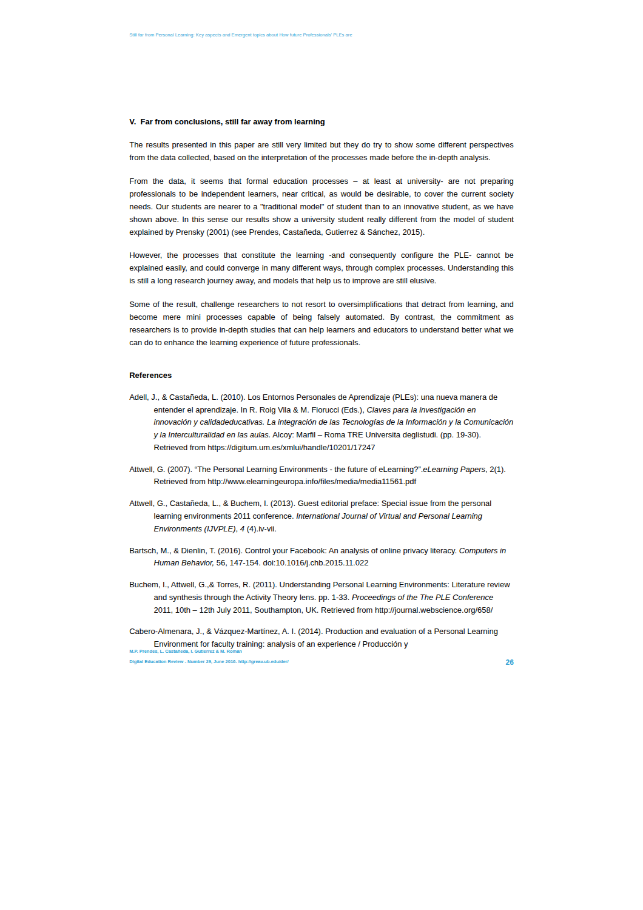Still far from Personal Learning: Key aspects and Emergent topics about How future Professionals' PLEs are
V. Far from conclusions, still far away from learning
The results presented in this paper are still very limited but they do try to show some different perspectives from the data collected, based on the interpretation of the processes made before the in-depth analysis.
From the data, it seems that formal education processes – at least at university- are not preparing professionals to be independent learners, near critical, as would be desirable, to cover the current society needs. Our students are nearer to a "traditional model" of student than to an innovative student, as we have shown above. In this sense our results show a university student really different from the model of student explained by Prensky (2001) (see Prendes, Castañeda, Gutierrez & Sánchez, 2015).
However, the processes that constitute the learning -and consequently configure the PLE- cannot be explained easily, and could converge in many different ways, through complex processes. Understanding this is still a long research journey away, and models that help us to improve are still elusive.
Some of the result, challenge researchers to not resort to oversimplifications that detract from learning, and become mere mini processes capable of being falsely automated. By contrast, the commitment as researchers is to provide in-depth studies that can help learners and educators to understand better what we can do to enhance the learning experience of future professionals.
References
Adell, J., & Castañeda, L. (2010). Los Entornos Personales de Aprendizaje (PLEs): una nueva manera de entender el aprendizaje. In R. Roig Vila & M. Fiorucci (Eds.), Claves para la investigación en innovación y calidadeducativas. La integración de las Tecnologías de la Información y la Comunicación y la Interculturalidad en las aulas. Alcoy: Marfil – Roma TRE Universita deglistudi. (pp. 19-30). Retrieved from https://digitum.um.es/xmlui/handle/10201/17247
Attwell, G. (2007). “The Personal Learning Environments - the future of eLearning?”.eLearning Papers, 2(1). Retrieved from http://www.elearningeuropa.info/files/media/media11561.pdf
Attwell, G., Castañeda, L., & Buchem, I. (2013). Guest editorial preface: Special issue from the personal learning environments 2011 conference. International Journal of Virtual and Personal Learning Environments (IJVPLE), 4 (4).iv-vii.
Bartsch, M., & Dienlin, T. (2016). Control your Facebook: An analysis of online privacy literacy. Computers in Human Behavior, 56, 147-154. doi:10.1016/j.chb.2015.11.022
Buchem, I., Attwell, G.,& Torres, R. (2011). Understanding Personal Learning Environments: Literature review and synthesis through the Activity Theory lens. pp. 1-33. Proceedings of the The PLE Conference 2011, 10th – 12th July 2011, Southampton, UK. Retrieved from http://journal.webscience.org/658/
Cabero-Almenara, J., & Vázquez-Martínez, A. I. (2014). Production and evaluation of a Personal Learning Environment for faculty training: analysis of an experience / Producción y
M.P. Prendes, L. Castañeda, I. Gutierrez & M. Román
Digital Education Review - Number 29, June 2016- http://greav.ub.edu/der/
26